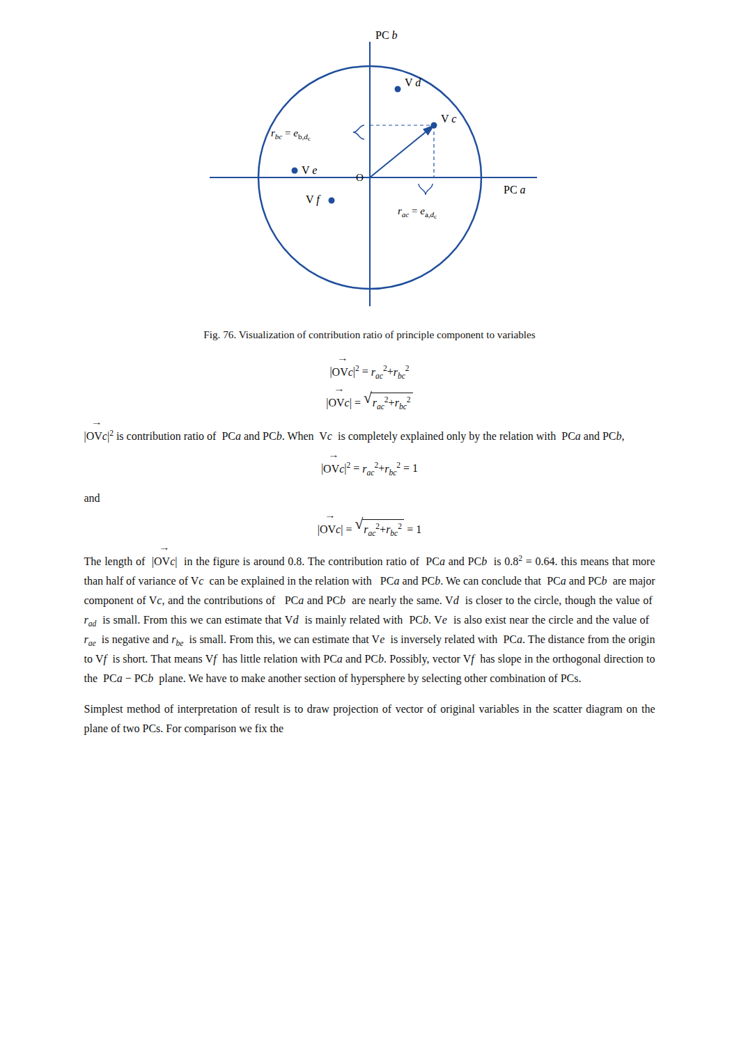PC b PC a V c V d V e V f O rbc = eb,dc rac = ea,dc
Fig. 76. Visualization of contribution ratio of principle component to variables
|OVc|2 = rac2+rbc2
|OVc| = rac2+rbc2
|OVc|2 is contribution ratio of PCa and PCb. When Vc is completely explained only by the relation with PCa and PCb,
|OVc|2 = rac2+rbc2 = 1
and
|OVc| = rac2+rbc2 = 1
The length of |OVc| in the figure is around 0.8. The contribution ratio of PCa and PCb is 0.82 = 0.64. this means that more than half of variance of Vc can be explained in the relation with PCa and PCb. We can conclude that PCa and PCb are major component of Vc, and the contributions of PCa and PCb are nearly the same. Vd is closer to the circle, though the value of rad is small. From this we can estimate that Vd is mainly related with PCb. Ve is also exist near the circle and the value of rae is negative and rbe is small. From this, we can estimate that Ve is inversely related with PCa. The distance from the origin to Vf is short. That means Vf has little relation with PCa and PCb. Possibly, vector Vf has slope in the orthogonal direction to the PCa − PCb plane. We have to make another section of hypersphere by selecting other combination of PCs.
Simplest method of interpretation of result is to draw projection of vector of original variables in the scatter diagram on the plane of two PCs. For comparison we fix the